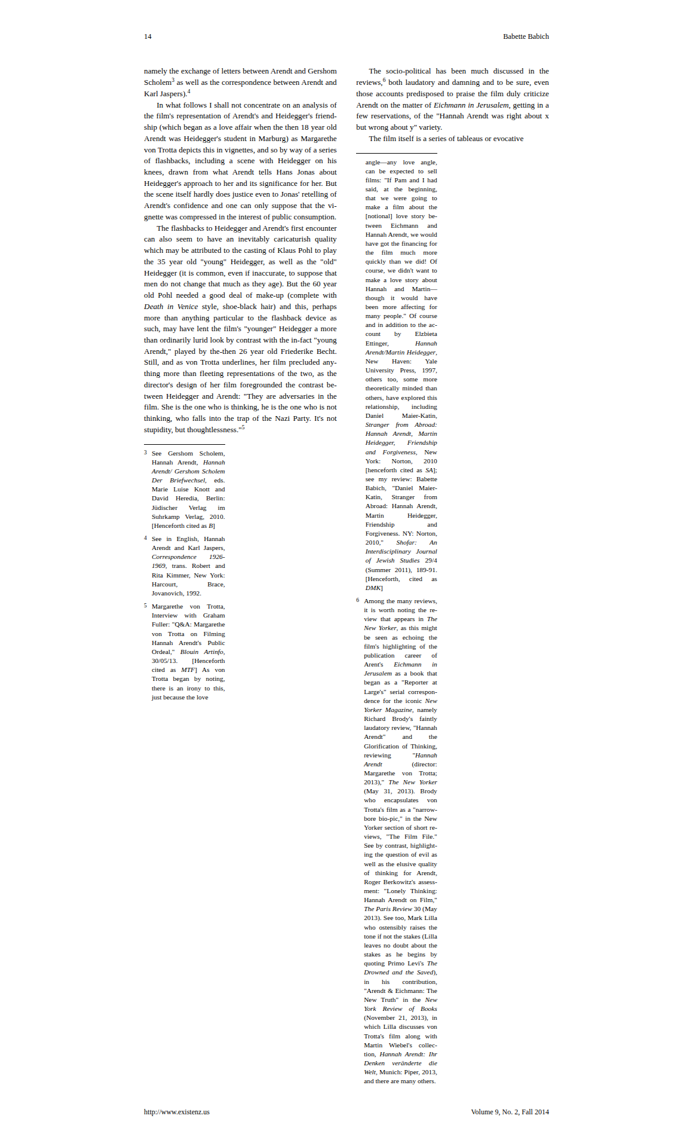14
Babette Babich
namely the exchange of letters between Arendt and Gershom Scholem3 as well as the correspondence between Arendt and Karl Jaspers).4
In what follows I shall not concentrate on an analysis of the film's representation of Arendt's and Heidegger's friendship (which began as a love affair when the then 18 year old Arendt was Heidegger's student in Marburg) as Margarethe von Trotta depicts this in vignettes, and so by way of a series of flashbacks, including a scene with Heidegger on his knees, drawn from what Arendt tells Hans Jonas about Heidegger's approach to her and its significance for her. But the scene itself hardly does justice even to Jonas' retelling of Arendt's confidence and one can only suppose that the vignette was compressed in the interest of public consumption.
The flashbacks to Heidegger and Arendt's first encounter can also seem to have an inevitably caricaturish quality which may be attributed to the casting of Klaus Pohl to play the 35 year old "young" Heidegger, as well as the "old" Heidegger (it is common, even if inaccurate, to suppose that men do not change that much as they age). But the 60 year old Pohl needed a good deal of make-up (complete with Death in Venice style, shoe-black hair) and this, perhaps more than anything particular to the flashback device as such, may have lent the film's "younger" Heidegger a more than ordinarily lurid look by contrast with the in-fact "young Arendt," played by the-then 26 year old Friederike Becht. Still, and as von Trotta underlines, her film precluded anything more than fleeting representations of the two, as the director's design of her film foregrounded the contrast between Heidegger and Arendt: "They are adversaries in the film. She is the one who is thinking, he is the one who is not thinking, who falls into the trap of the Nazi Party. It's not stupidity, but thoughtlessness."5
3
See Gershom Scholem, Hannah Arendt, Hannah Arendt/ Gershom Scholem Der Briefwechsel, eds. Marie Luise Knott and David Heredia, Berlin: Jüdischer Verlag im Suhrkamp Verlag, 2010. [Henceforth cited as B]
4
See in English, Hannah Arendt and Karl Jaspers, Correspondence 1926-1969, trans. Robert and Rita Kimmer, New York: Harcourt, Brace, Jovanovich, 1992.
5
Margarethe von Trotta, Interview with Graham Fuller: "Q&A: Margarethe von Trotta on Filming Hannah Arendt's Public Ordeal," Blouin Artinfo, 30/05/13. [Henceforth cited as MTF] As von Trotta began by noting, there is an irony to this, just because the love
The socio-political has been much discussed in the reviews,6 both laudatory and damning and to be sure, even those accounts predisposed to praise the film duly criticize Arendt on the matter of Eichmann in Jerusalem, getting in a few reservations, of the "Hannah Arendt was right about x but wrong about y" variety.
The film itself is a series of tableaus or evocative
angle—any love angle, can be expected to sell films: "If Pam and I had said, at the beginning, that we were going to make a film about the [notional] love story between Eichmann and Hannah Arendt, we would have got the financing for the film much more quickly than we did! Of course, we didn't want to make a love story about Hannah and Martin—though it would have been more affecting for many people." Of course and in addition to the account by Elzbieta Ettinger, Hannah Arendt/Martin Heidegger, New Haven: Yale University Press, 1997, others too, some more theoretically minded than others, have explored this relationship, including Daniel Maier-Katin, Stranger from Abroad: Hannah Arendt, Martin Heidegger, Friendship and Forgiveness, New York: Norton, 2010 [henceforth cited as SA]; see my review: Babette Babich, "Daniel Maier-Katin, Stranger from Abroad: Hannah Arendt, Martin Heidegger, Friendship and Forgiveness. NY: Norton, 2010," Shofar: An Interdisciplinary Journal of Jewish Studies 29/4 (Summer 2011), 189-91. [Henceforth, cited as DMK]
6
Among the many reviews, it is worth noting the review that appears in The New Yorker, as this might be seen as echoing the film's highlighting of the publication career of Arent's Eichmann in Jerusalem as a book that began as a "Reporter at Large's" serial correspondence for the iconic New Yorker Magazine, namely Richard Brody's faintly laudatory review, "Hannah Arendt" and the Glorification of Thinking, reviewing "Hannah Arendt (director: Margarethe von Trotta; 2013)," The New Yorker (May 31, 2013). Brody who encapsulates von Trotta's film as a "narrow-bore bio-pic," in the New Yorker section of short reviews, "The Film File." See by contrast, highlighting the question of evil as well as the elusive quality of thinking for Arendt, Roger Berkowitz's assessment: "Lonely Thinking: Hannah Arendt on Film," The Paris Review 30 (May 2013). See too, Mark Lilla who ostensibly raises the tone if not the stakes (Lilla leaves no doubt about the stakes as he begins by quoting Primo Levi's The Drowned and the Saved), in his contribution, "Arendt & Eichmann: The New Truth" in the New York Review of Books (November 21, 2013), in which Lilla discusses von Trotta's film along with Martin Wiebel's collection, Hannah Arendt: Ihr Denken veränderte die Welt, Munich: Piper, 2013, and there are many others.
http://www.existenz.us
Volume 9, No. 2, Fall 2014